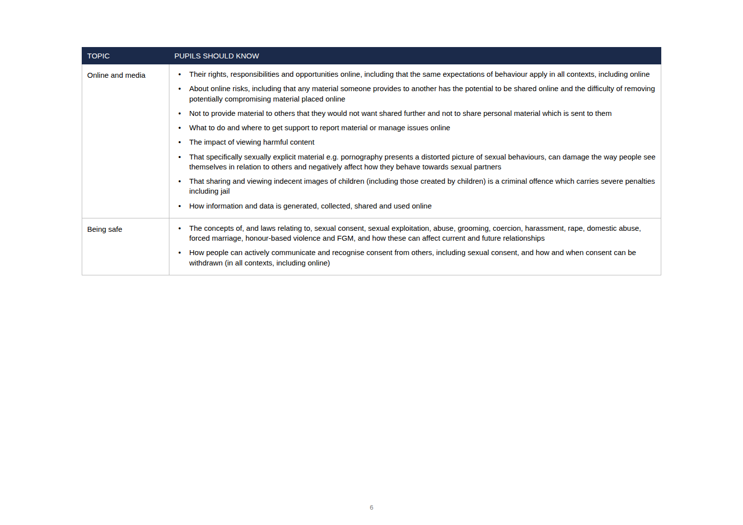| TOPIC | PUPILS SHOULD KNOW |
| --- | --- |
| Online and media | Their rights, responsibilities and opportunities online, including that the same expectations of behaviour apply in all contexts, including online About online risks, including that any material someone provides to another has the potential to be shared online and the difficulty of removing potentially compromising material placed online Not to provide material to others that they would not want shared further and not to share personal material which is sent to them What to do and where to get support to report material or manage issues online The impact of viewing harmful content That specifically sexually explicit material e.g. pornography presents a distorted picture of sexual behaviours, can damage the way people see themselves in relation to others and negatively affect how they behave towards sexual partners That sharing and viewing indecent images of children (including those created by children) is a criminal offence which carries severe penalties including jail How information and data is generated, collected, shared and used online |
| Being safe | The concepts of, and laws relating to, sexual consent, sexual exploitation, abuse, grooming, coercion, harassment, rape, domestic abuse, forced marriage, honour-based violence and FGM, and how these can affect current and future relationships How people can actively communicate and recognise consent from others, including sexual consent, and how and when consent can be withdrawn (in all contexts, including online) |
6